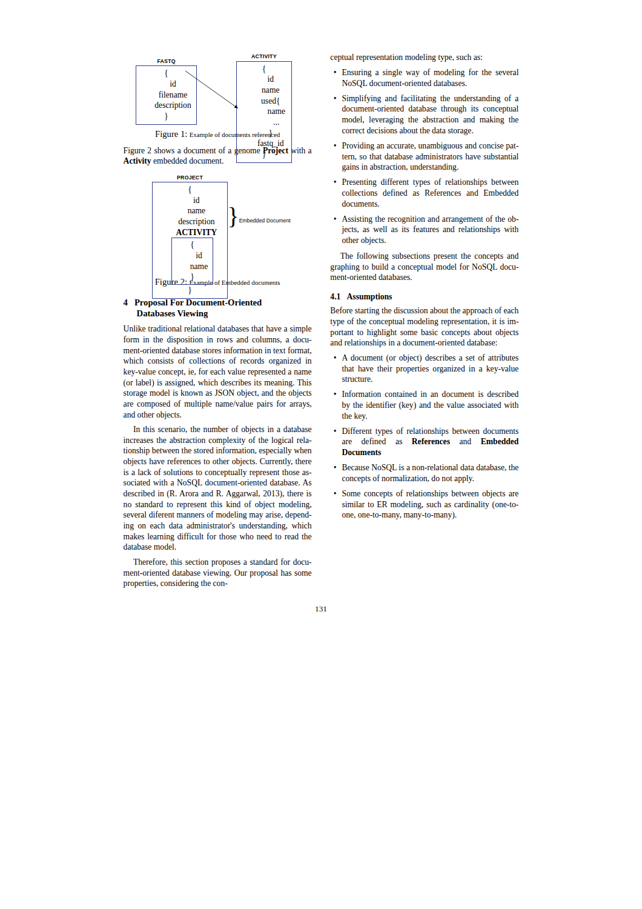FASTQ
{
id
filename
description
}
ACTIVITY
{
id
name
used{
name
...
}
fastq_id
}
Figure 1: Example of documents referenced
Figure 2 shows a document of a genome Project with a Activity embedded document.
PROJECT
{
id
name
description
ACTIVITY
{
id
name
}
}
}
Embedded Document
Figure 2: Example of Embedded documents
4 Proposal For Document-Oriented
Databases Viewing
Unlike traditional relational databases that have a simple form in the disposition in rows and columns, a document-oriented database stores information in text format, which consists of collections of records organized in key-value concept, ie, for each value represented a name (or label) is assigned, which describes its meaning. This storage model is known as JSON object, and the objects are composed of multiple name/value pairs for arrays, and other objects.
In this scenario, the number of objects in a database increases the abstraction complexity of the logical relationship between the stored information, especially when objects have references to other objects. Currently, there is a lack of solutions to conceptually represent those associated with a NoSQL document-oriented database. As described in (R. Arora and R. Aggarwal, 2013), there is no standard to represent this kind of object modeling, several diferent manners of modeling may arise, depending on each data administrator's understanding, which makes learning difficult for those who need to read the database model.
Therefore, this section proposes a standard for document-oriented database viewing. Our proposal has some properties, considering the con-
ceptual representation modeling type, such as:
Ensuring a single way of modeling for the several NoSQL document-oriented databases.
Simplifying and facilitating the understanding of a document-oriented database through its conceptual model, leveraging the abstraction and making the correct decisions about the data storage.
Providing an accurate, unambiguous and concise pattern, so that database administrators have substantial gains in abstraction, understanding.
Presenting different types of relationships between collections defined as References and Embedded documents.
Assisting the recognition and arrangement of the objects, as well as its features and relationships with other objects.
The following subsections present the concepts and graphing to build a conceptual model for NoSQL document-oriented databases.
4.1 Assumptions
Before starting the discussion about the approach of each type of the conceptual modeling representation, it is important to highlight some basic concepts about objects and relationships in a document-oriented database:
A document (or object) describes a set of attributes that have their properties organized in a key-value structure.
Information contained in an document is described by the identifier (key) and the value associated with the key.
Different types of relationships between documents are defined as References and Embedded Documents
Because NoSQL is a non-relational data database, the concepts of normalization, do not apply.
Some concepts of relationships between objects are similar to ER modeling, such as cardinality (one-to-one, one-to-many, many-to-many).
131